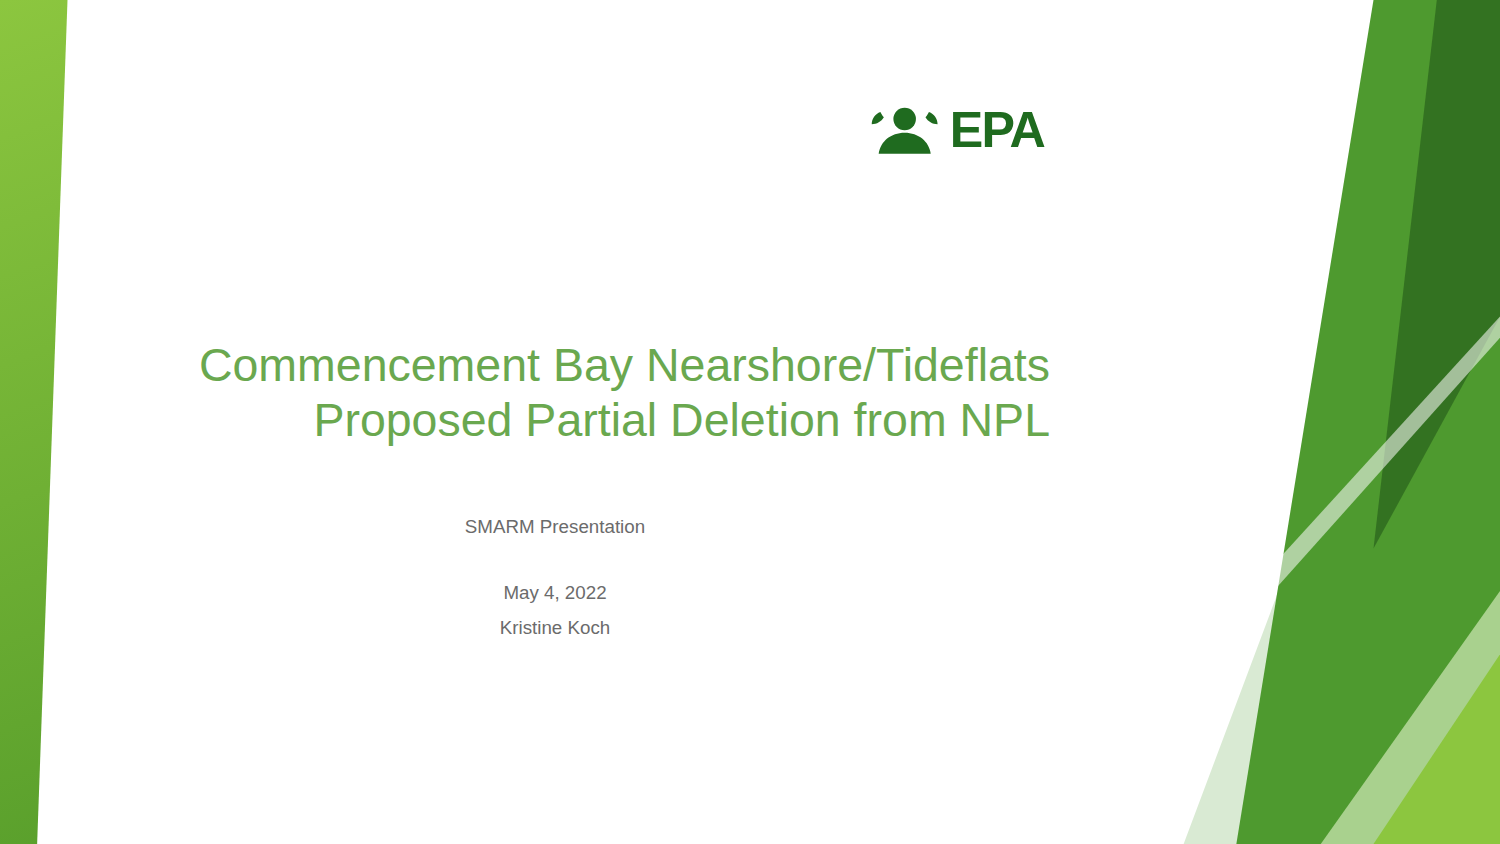EPA
Commencement Bay Nearshore/Tideflats
Proposed Partial Deletion from NPL
SMARM Presentation May 4, 2022 Kristine Koch